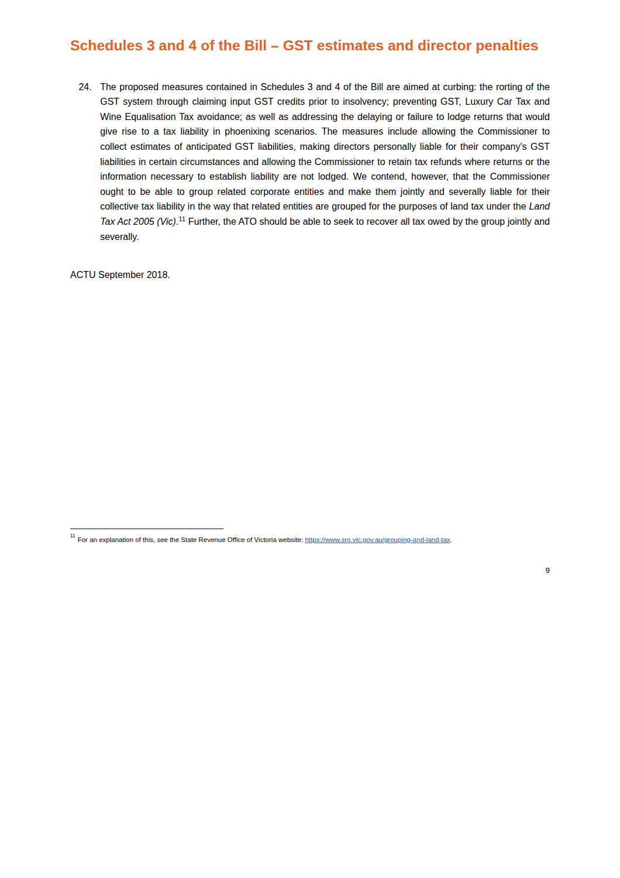Schedules 3 and 4 of the Bill – GST estimates and director penalties
The proposed measures contained in Schedules 3 and 4 of the Bill are aimed at curbing: the rorting of the GST system through claiming input GST credits prior to insolvency; preventing GST, Luxury Car Tax and Wine Equalisation Tax avoidance; as well as addressing the delaying or failure to lodge returns that would give rise to a tax liability in phoenixing scenarios. The measures include allowing the Commissioner to collect estimates of anticipated GST liabilities, making directors personally liable for their company's GST liabilities in certain circumstances and allowing the Commissioner to retain tax refunds where returns or the information necessary to establish liability are not lodged. We contend, however, that the Commissioner ought to be able to group related corporate entities and make them jointly and severally liable for their collective tax liability in the way that related entities are grouped for the purposes of land tax under the Land Tax Act 2005 (Vic).11 Further, the ATO should be able to seek to recover all tax owed by the group jointly and severally.
ACTU September 2018.
11 For an explanation of this, see the State Revenue Office of Victoria website: https://www.sro.vic.gov.au/grouping-and-land-tax.
9